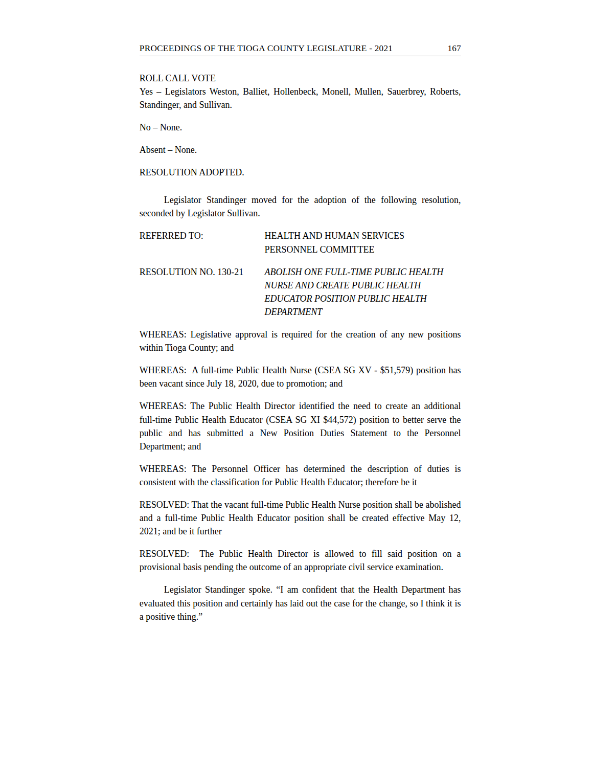PROCEEDINGS OF THE TIOGA COUNTY LEGISLATURE - 2021 167
ROLL CALL VOTE
Yes – Legislators Weston, Balliet, Hollenbeck, Monell, Mullen, Sauerbrey, Roberts, Standinger, and Sullivan.
No – None.
Absent – None.
RESOLUTION ADOPTED.
Legislator Standinger moved for the adoption of the following resolution, seconded by Legislator Sullivan.
REFERRED TO:
HEALTH AND HUMAN SERVICES
PERSONNEL COMMITTEE
RESOLUTION NO. 130-21
ABOLISH ONE FULL-TIME PUBLIC HEALTH NURSE AND CREATE PUBLIC HEALTH EDUCATOR POSITION PUBLIC HEALTH DEPARTMENT
WHEREAS: Legislative approval is required for the creation of any new positions within Tioga County; and
WHEREAS: A full-time Public Health Nurse (CSEA SG XV - $51,579) position has been vacant since July 18, 2020, due to promotion; and
WHEREAS: The Public Health Director identified the need to create an additional full-time Public Health Educator (CSEA SG XI $44,572) position to better serve the public and has submitted a New Position Duties Statement to the Personnel Department; and
WHEREAS: The Personnel Officer has determined the description of duties is consistent with the classification for Public Health Educator; therefore be it
RESOLVED: That the vacant full-time Public Health Nurse position shall be abolished and a full-time Public Health Educator position shall be created effective May 12, 2021; and be it further
RESOLVED: The Public Health Director is allowed to fill said position on a provisional basis pending the outcome of an appropriate civil service examination.
Legislator Standinger spoke. “I am confident that the Health Department has evaluated this position and certainly has laid out the case for the change, so I think it is a positive thing.”